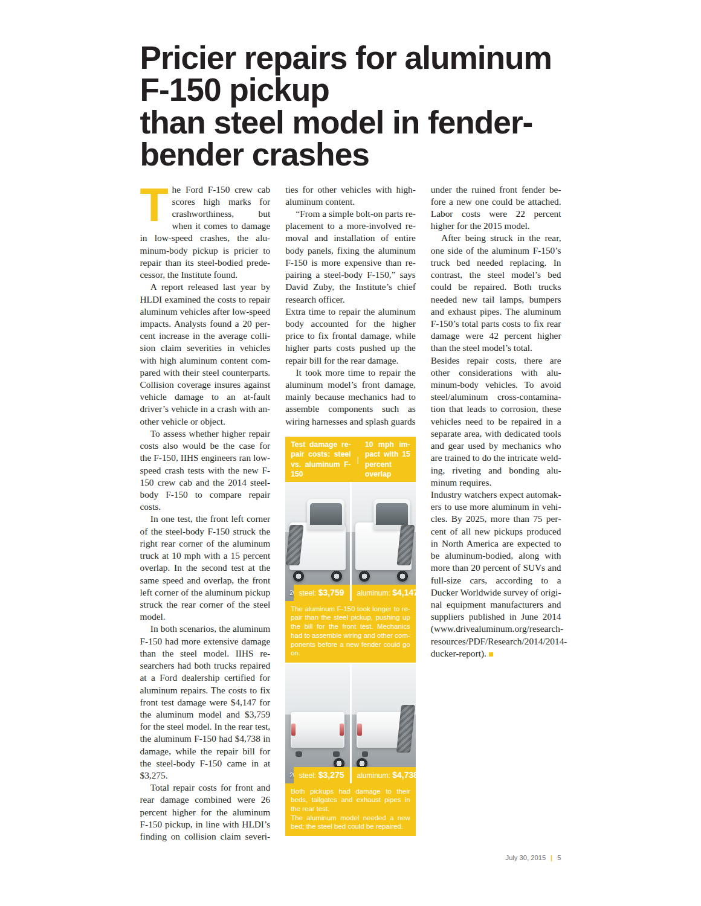Pricier repairs for aluminum F-150 pickup
than steel model in fender-bender crashes
The Ford F-150 crew cab scores high marks for crashworthiness, but when it comes to damage in low-speed crashes, the aluminum-body pickup is pricier to repair than its steel-bodied predecessor, the Institute found.
A report released last year by HLDI examined the costs to repair aluminum vehicles after low-speed impacts. Analysts found a 20 percent increase in the average collision claim severities in vehicles with high aluminum content compared with their steel counterparts. Collision coverage insures against vehicle damage to an at-fault driver’s vehicle in a crash with another vehicle or object.
To assess whether higher repair costs also would be the case for the F-150, IIHS engineers ran low-speed crash tests with the new F-150 crew cab and the 2014 steel-body F-150 to compare repair costs.
In one test, the front left corner of the steel-body F-150 struck the right rear corner of the aluminum truck at 10 mph with a 15 percent overlap. In the second test at the same speed and overlap, the front left corner of the aluminum pickup struck the rear corner of the steel model.
In both scenarios, the aluminum F-150 had more extensive damage than the steel model. IIHS researchers had both trucks repaired at a Ford dealership certified for aluminum repairs. The costs to fix front test damage were $4,147 for the aluminum model and $3,759 for the steel model. In the rear test, the aluminum F-150 had $4,738 in damage, while the repair bill for the steel-body F-150 came in at $3,275.
Total repair costs for front and rear damage combined were 26 percent higher for the aluminum F-150 pickup, in line with HLDI’s finding on collision claim severities for other vehicles with high-aluminum content.
“From a simple bolt-on parts replacement to a more-involved removal and installation of entire body panels, fixing the aluminum F-150 is more expensive than repairing a steel-body F-150,” says David Zuby, the Institute’s chief research officer.
Extra time to repair the aluminum body accounted for the higher price to fix frontal damage, while higher parts costs pushed up the repair bill for the rear damage.
It took more time to repair the aluminum model’s front damage, mainly because mechanics had to assemble components such as wiring harnesses and splash guards
Test damage repair costs: steel vs. aluminum F-150 | 10 mph impact with 15 percent overlap
2014 Ford F-150
steel: $3,759
2015 Ford F-150
aluminum: $4,147
The aluminum F-150 took longer to repair than the steel pickup, pushing up the bill for the front test. Mechanics had to assemble wiring and other components before a new fender could go on.
2014 Ford F-150
steel: $3,275
2015 Ford F-150
aluminum: $4,738
Both pickups had damage to their beds, tailgates and exhaust pipes in the rear test.
The aluminum model needed a new bed; the steel bed could be repaired.
under the ruined front fender before a new one could be attached. Labor costs were 22 percent higher for the 2015 model.
After being struck in the rear, one side of the aluminum F-150’s truck bed needed replacing. In contrast, the steel model’s bed could be repaired. Both trucks needed new tail lamps, bumpers and exhaust pipes. The aluminum F-150’s total parts costs to fix rear damage were 42 percent higher than the steel model’s total.
Besides repair costs, there are other considerations with aluminum-body vehicles. To avoid steel/aluminum cross-contamination that leads to corrosion, these vehicles need to be repaired in a separate area, with dedicated tools and gear used by mechanics who are trained to do the intricate welding, riveting and bonding aluminum requires.
Industry watchers expect automakers to use more aluminum in vehicles. By 2025, more than 75 percent of all new pickups produced in North America are expected to be aluminum-bodied, along with more than 20 percent of SUVs and full-size cars, according to a Ducker Worldwide survey of original equipment manufacturers and suppliers published in June 2014 (www.drivealuminum.org/research-resources/PDF/Research/2014/2014-ducker-report).
July 30, 2015 | 5